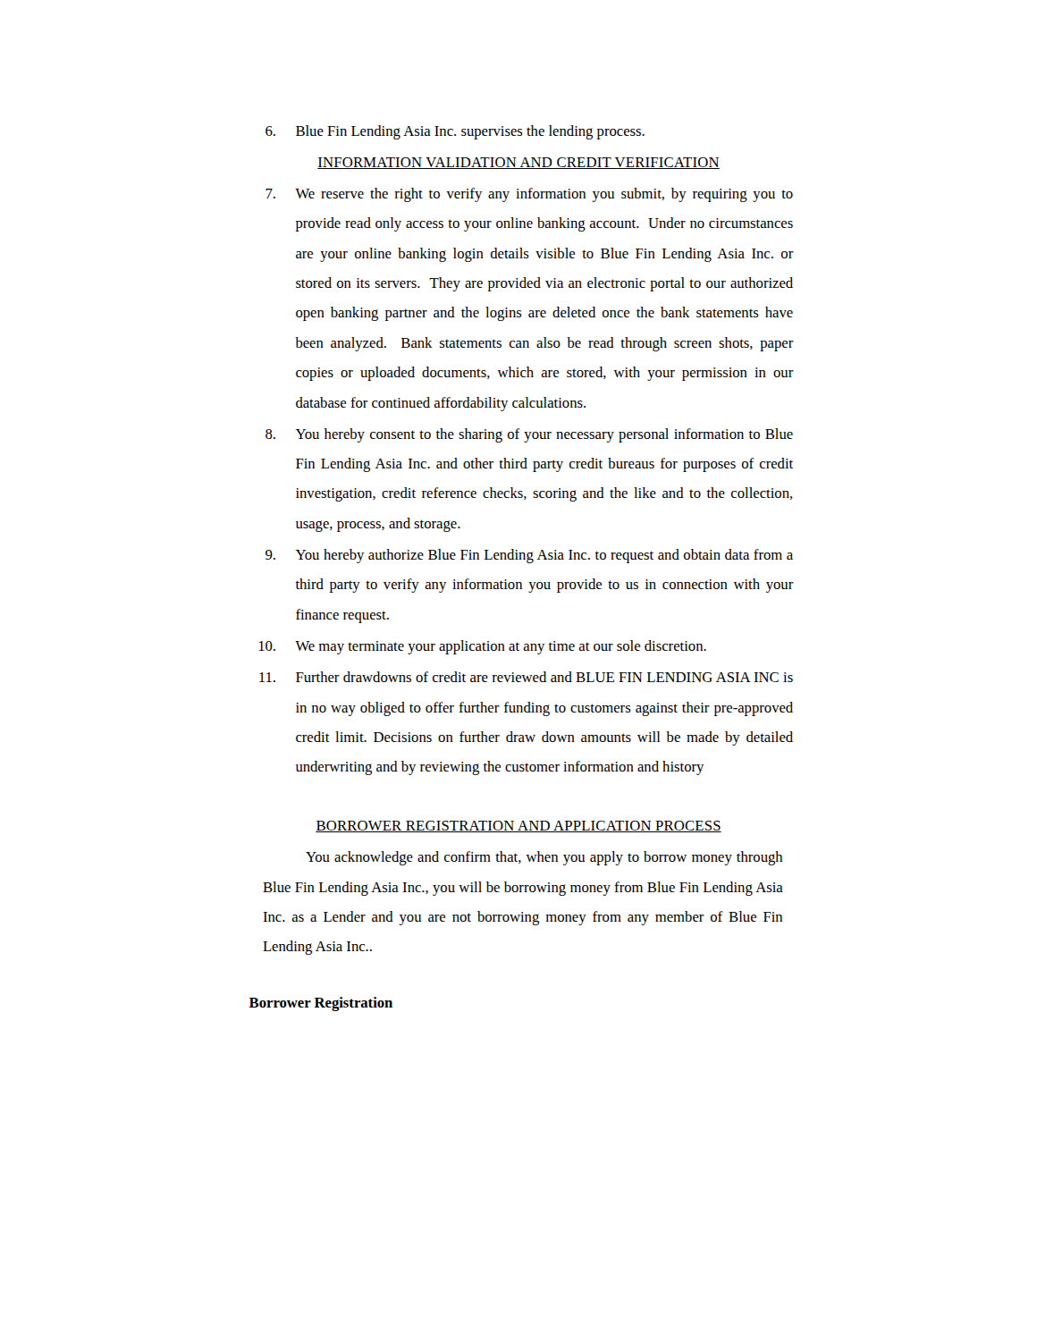Blue Fin Lending Asia Inc. supervises the lending process.
INFORMATION VALIDATION AND CREDIT VERIFICATION
We reserve the right to verify any information you submit, by requiring you to provide read only access to your online banking account. Under no circumstances are your online banking login details visible to Blue Fin Lending Asia Inc. or stored on its servers. They are provided via an electronic portal to our authorized open banking partner and the logins are deleted once the bank statements have been analyzed. Bank statements can also be read through screen shots, paper copies or uploaded documents, which are stored, with your permission in our database for continued affordability calculations.
You hereby consent to the sharing of your necessary personal information to Blue Fin Lending Asia Inc. and other third party credit bureaus for purposes of credit investigation, credit reference checks, scoring and the like and to the collection, usage, process, and storage.
You hereby authorize Blue Fin Lending Asia Inc. to request and obtain data from a third party to verify any information you provide to us in connection with your finance request.
We may terminate your application at any time at our sole discretion.
Further drawdowns of credit are reviewed and BLUE FIN LENDING ASIA INC is in no way obliged to offer further funding to customers against their pre-approved credit limit. Decisions on further draw down amounts will be made by detailed underwriting and by reviewing the customer information and history
BORROWER REGISTRATION AND APPLICATION PROCESS
You acknowledge and confirm that, when you apply to borrow money through Blue Fin Lending Asia Inc., you will be borrowing money from Blue Fin Lending Asia Inc. as a Lender and you are not borrowing money from any member of Blue Fin Lending Asia Inc..
Borrower Registration